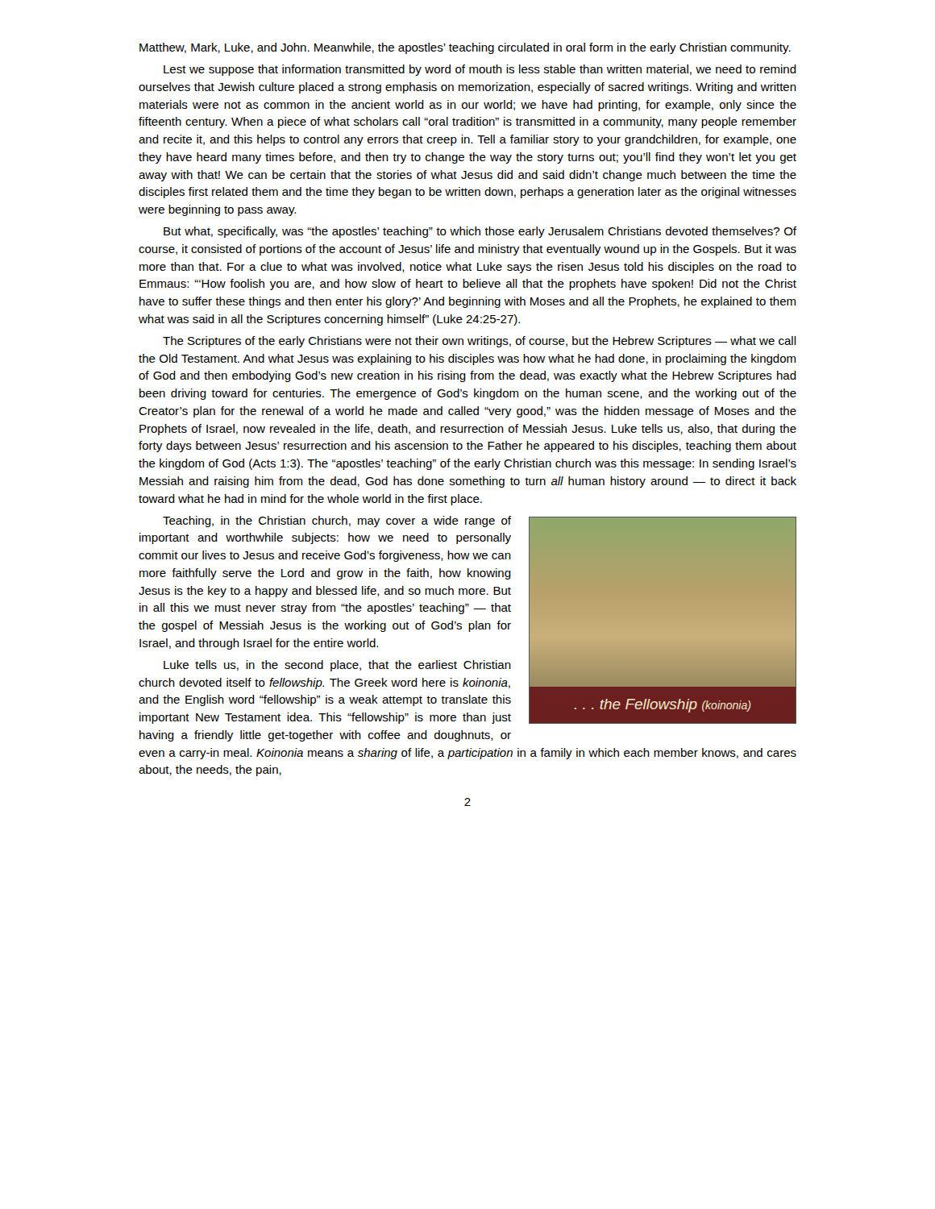Matthew, Mark, Luke, and John. Meanwhile, the apostles’ teaching circulated in oral form in the early Christian community.
Lest we suppose that information transmitted by word of mouth is less stable than written material, we need to remind ourselves that Jewish culture placed a strong emphasis on memorization, especially of sacred writings. Writing and written materials were not as common in the ancient world as in our world; we have had printing, for example, only since the fifteenth century. When a piece of what scholars call “oral tradition” is transmitted in a community, many people remember and recite it, and this helps to control any errors that creep in. Tell a familiar story to your grandchildren, for example, one they have heard many times before, and then try to change the way the story turns out; you’ll find they won’t let you get away with that! We can be certain that the stories of what Jesus did and said didn’t change much between the time the disciples first related them and the time they began to be written down, perhaps a generation later as the original witnesses were beginning to pass away.
But what, specifically, was “the apostles’ teaching” to which those early Jerusalem Christians devoted themselves? Of course, it consisted of portions of the account of Jesus’ life and ministry that eventually wound up in the Gospels. But it was more than that. For a clue to what was involved, notice what Luke says the risen Jesus told his disciples on the road to Emmaus: “‘How foolish you are, and how slow of heart to believe all that the prophets have spoken! Did not the Christ have to suffer these things and then enter his glory?’ And beginning with Moses and all the Prophets, he explained to them what was said in all the Scriptures concerning himself” (Luke 24:25-27).
The Scriptures of the early Christians were not their own writings, of course, but the Hebrew Scriptures — what we call the Old Testament. And what Jesus was explaining to his disciples was how what he had done, in proclaiming the kingdom of God and then embodying God’s new creation in his rising from the dead, was exactly what the Hebrew Scriptures had been driving toward for centuries. The emergence of God’s kingdom on the human scene, and the working out of the Creator’s plan for the renewal of a world he made and called “very good,” was the hidden message of Moses and the Prophets of Israel, now revealed in the life, death, and resurrection of Messiah Jesus. Luke tells us, also, that during the forty days between Jesus’ resurrection and his ascension to the Father he appeared to his disciples, teaching them about the kingdom of God (Acts 1:3). The “apostles’ teaching” of the early Christian church was this message: In sending Israel’s Messiah and raising him from the dead, God has done something to turn all human history around — to direct it back toward what he had in mind for the whole world in the first place.
. . . the Fellowship (koinonia)
Teaching, in the Christian church, may cover a wide range of important and worthwhile subjects: how we need to personally commit our lives to Jesus and receive God’s forgiveness, how we can more faithfully serve the Lord and grow in the faith, how knowing Jesus is the key to a happy and blessed life, and so much more. But in all this we must never stray from “the apostles’ teaching” — that the gospel of Messiah Jesus is the working out of God’s plan for Israel, and through Israel for the entire world.
Luke tells us, in the second place, that the earliest Christian church devoted itself to fellowship. The Greek word here is koinonia, and the English word “fellowship” is a weak attempt to translate this important New Testament idea. This “fellowship” is more than just having a friendly little get-together with coffee and doughnuts, or even a carry-in meal. Koinonia means a sharing of life, a participation in a family in which each member knows, and cares about, the needs, the pain,
2